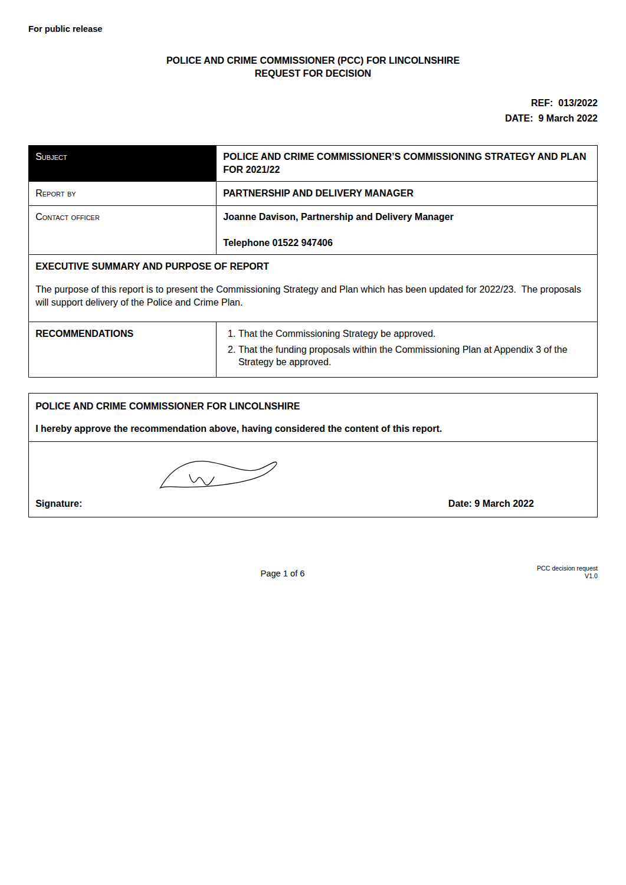For public release
Police and Crime Commissioner (PCC) for Lincolnshire
Request for Decision
REF: 013/2022
DATE: 9 March 2022
| Subject | Police and Crime Commissioner’s Commissioning Strategy and Plan for 2021/22 |
| Report by | PARTNERSHIP AND DELIVERY MANAGER |
| Contact officer | Joanne Davison, Partnership and Delivery Manager Telephone 01522 947406 |
| Executive summary and purpose of report The purpose of this report is to present the Commissioning Strategy and Plan which has been updated for 2022/23. The proposals will support delivery of the Police and Crime Plan. |
| Recommendations | That the Commissioning Strategy be approved. That the funding proposals within the Commissioning Plan at Appendix 3 of the Strategy be approved. |
| Police and Crime Commissioner for Lincolnshire I hereby approve the recommendation above, having considered the content of this report. |
| Signature: Date: 9 March 2022 |
Page 1 of 6 PCC decision request
V1.0